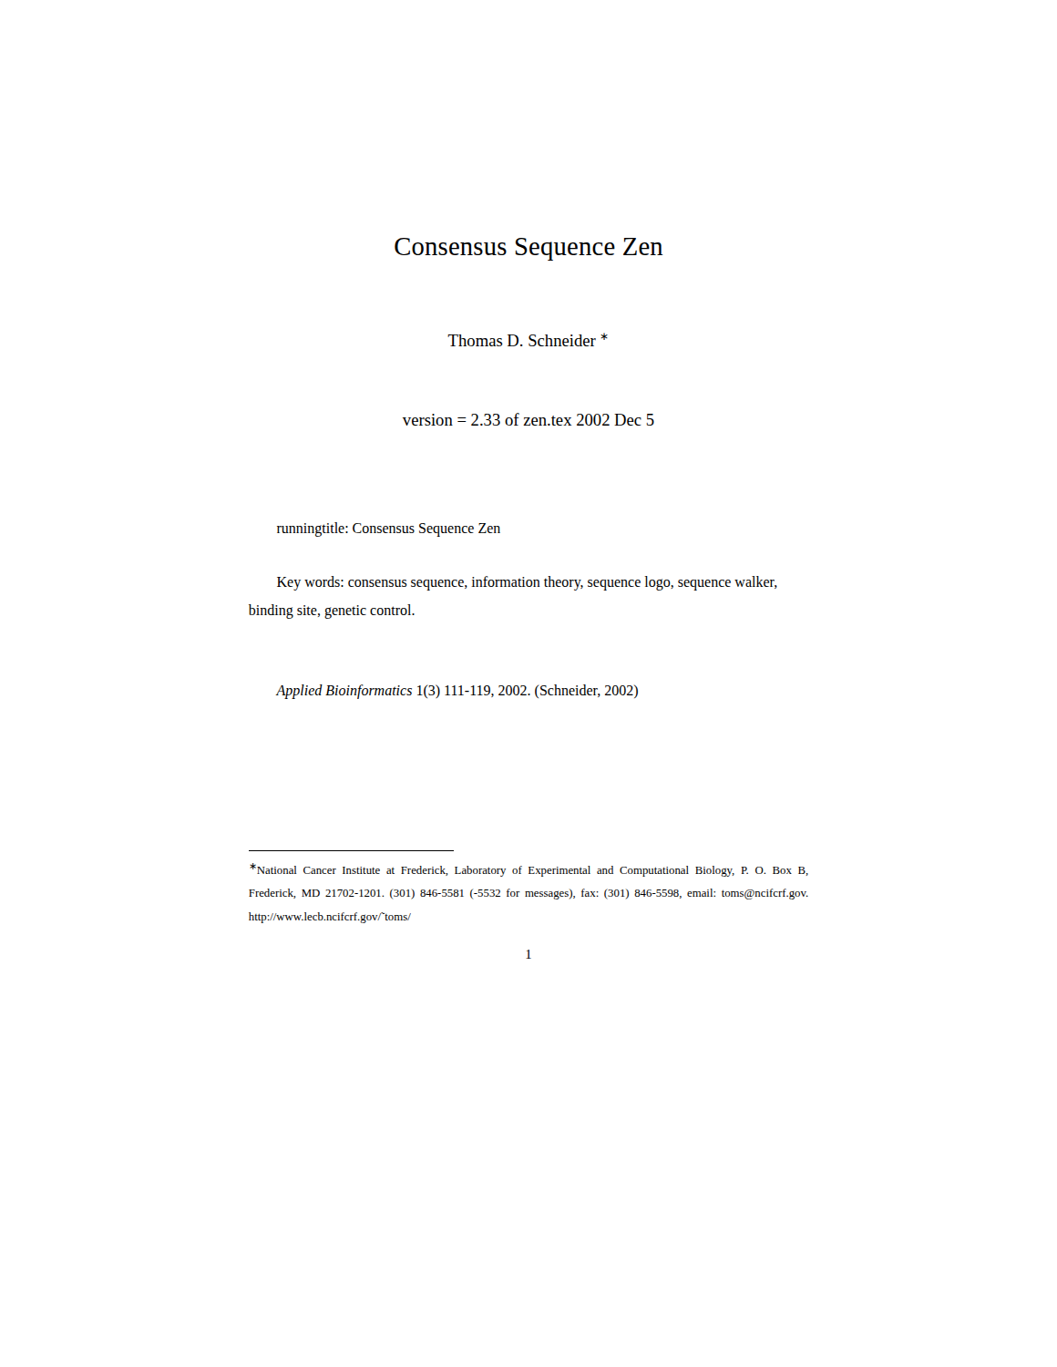Consensus Sequence Zen
Thomas D. Schneider ∗
version = 2.33 of zen.tex 2002 Dec 5
runningtitle: Consensus Sequence Zen
Key words: consensus sequence, information theory, sequence logo, sequence walker, binding site, genetic control.
Applied Bioinformatics 1(3) 111-119, 2002. (Schneider, 2002)
∗National Cancer Institute at Frederick, Laboratory of Experimental and Computational Biology, P. O. Box B, Frederick, MD 21702-1201. (301) 846-5581 (-5532 for messages), fax: (301) 846-5598, email: toms@ncifcrf.gov. http://www.lecb.ncifcrf.gov/˜toms/
1